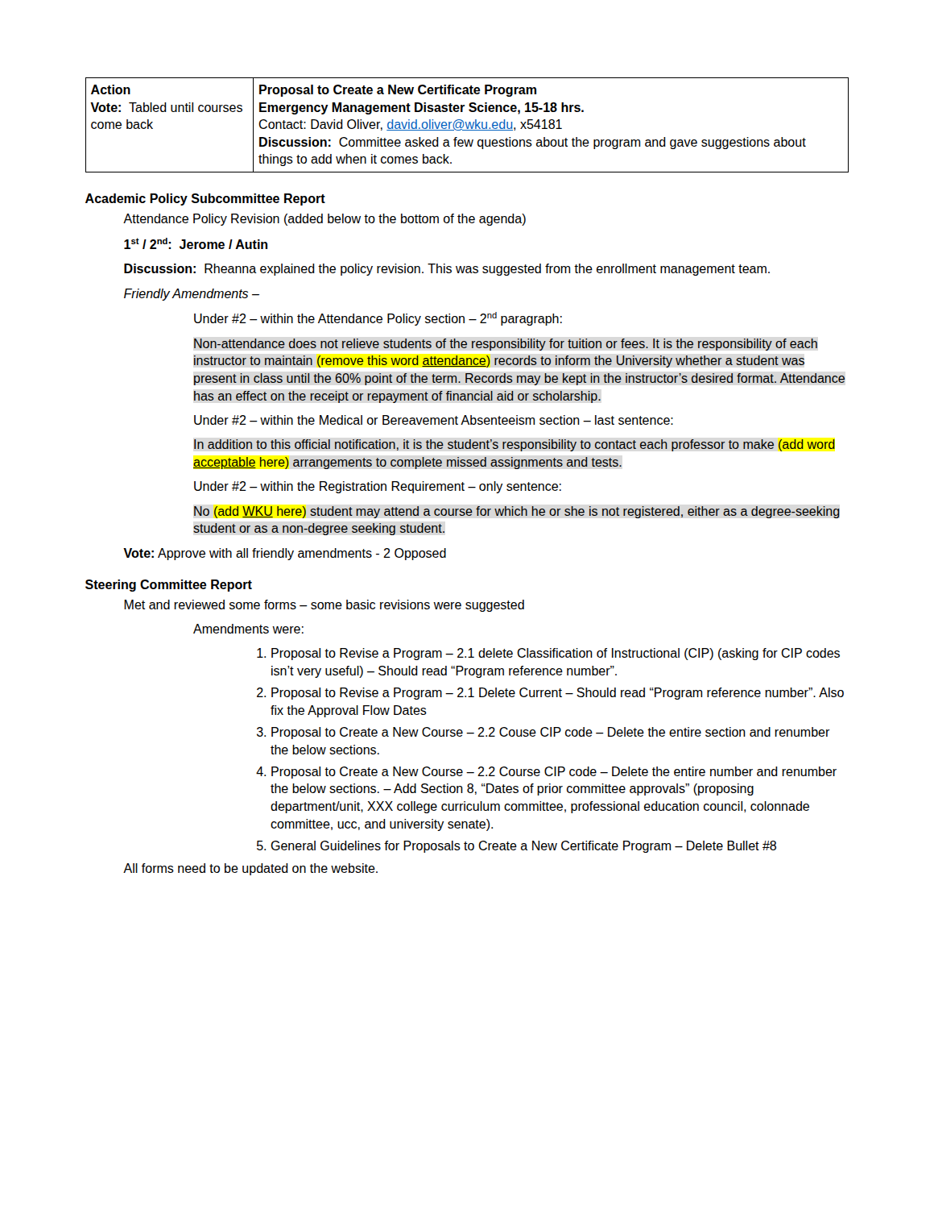| Action Vote: Tabled until courses come back | Proposal to Create a New Certificate Program Emergency Management Disaster Science, 15-18 hrs. Contact: David Oliver, david.oliver@wku.edu , x54181 Discussion: Committee asked a few questions about the program and gave suggestions about things to add when it comes back. |
Academic Policy Subcommittee Report
Attendance Policy Revision (added below to the bottom of the agenda)
1st / 2nd: Jerome / Autin
Discussion: Rheanna explained the policy revision. This was suggested from the enrollment management team.
Friendly Amendments –
Under #2 – within the Attendance Policy section – 2nd paragraph:
Non-attendance does not relieve students of the responsibility for tuition or fees. It is the responsibility of each instructor to maintain (remove this word attendance) records to inform the University whether a student was present in class until the 60% point of the term. Records may be kept in the instructor’s desired format. Attendance has an effect on the receipt or repayment of financial aid or scholarship.
Under #2 – within the Medical or Bereavement Absenteeism section – last sentence:
In addition to this official notification, it is the student’s responsibility to contact each professor to make (add word acceptable here) arrangements to complete missed assignments and tests.
Under #2 – within the Registration Requirement – only sentence:
No (add WKU here) student may attend a course for which he or she is not registered, either as a degree-seeking student or as a non-degree seeking student.
Vote: Approve with all friendly amendments - 2 Opposed
Steering Committee Report
Met and reviewed some forms – some basic revisions were suggested
Amendments were:
Proposal to Revise a Program – 2.1 delete Classification of Instructional (CIP) (asking for CIP codes isn’t very useful) – Should read “Program reference number”.
Proposal to Revise a Program – 2.1 Delete Current – Should read “Program reference number”. Also fix the Approval Flow Dates
Proposal to Create a New Course – 2.2 Couse CIP code – Delete the entire section and renumber the below sections.
Proposal to Create a New Course – 2.2 Course CIP code – Delete the entire number and renumber the below sections. – Add Section 8, “Dates of prior committee approvals” (proposing department/unit, XXX college curriculum committee, professional education council, colonnade committee, ucc, and university senate).
General Guidelines for Proposals to Create a New Certificate Program – Delete Bullet #8
All forms need to be updated on the website.